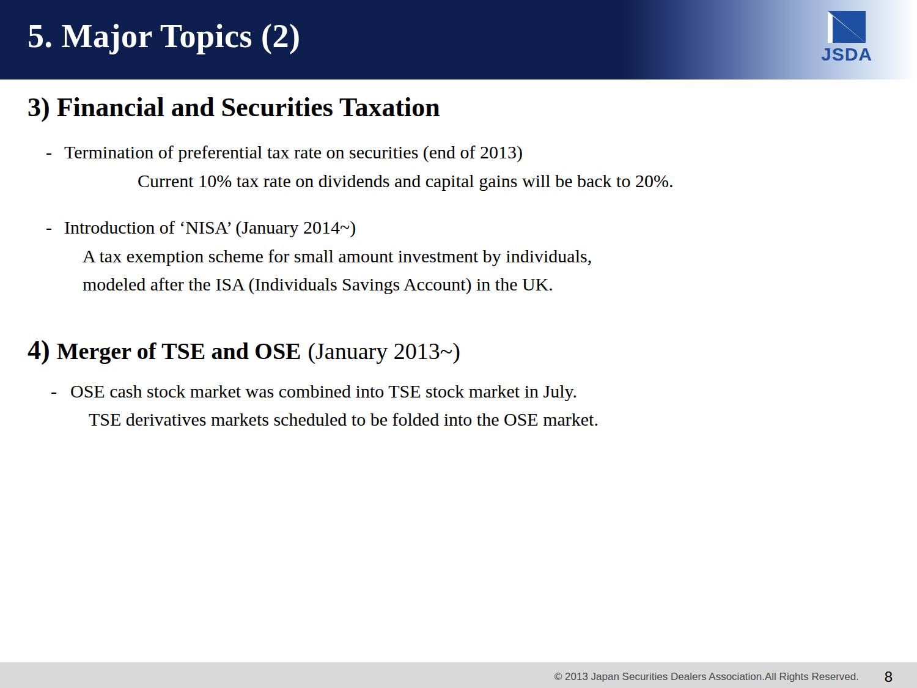5. Major Topics (2)
JSDA
3) Financial and Securities Taxation
-Termination of preferential tax rate on securities (end of 2013)
Current 10% tax rate on dividends and capital gains will be back to 20%.
-Introduction of ‘NISA’ (January 2014~)
A tax exemption scheme for small amount investment by individuals,
modeled after the ISA (Individuals Savings Account) in the UK.
4) Merger of TSE and OSE (January 2013~)
-OSE cash stock market was combined into TSE stock market in July.
TSE derivatives markets scheduled to be folded into the OSE market.
© 2013 Japan Securities Dealers Association.All Rights Reserved.
8